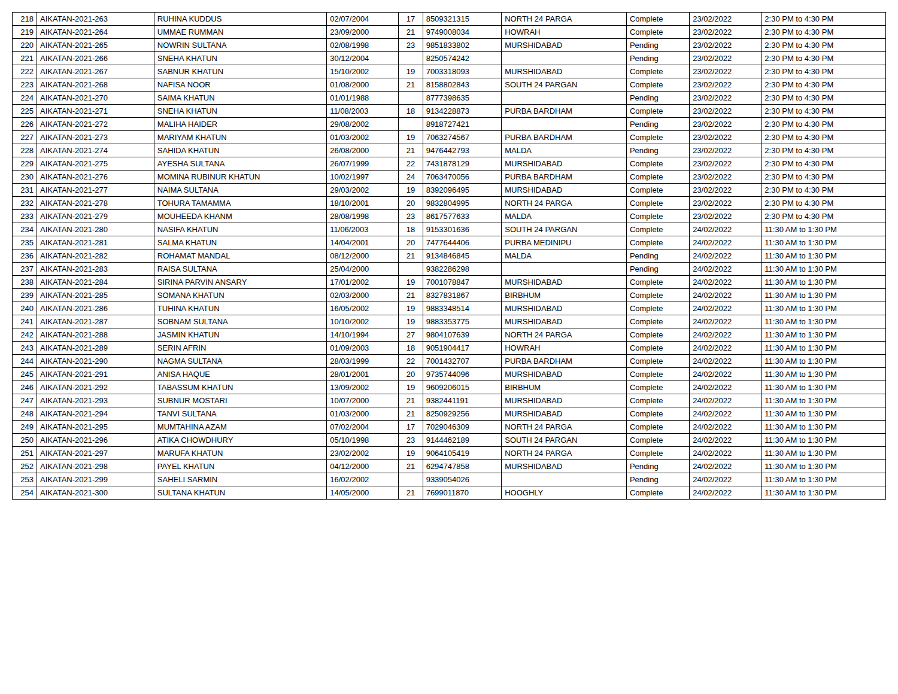| 218 | AIKATAN-2021-263 | RUHINA KUDDUS | 02/07/2004 | 17 | 8509321315 | NORTH 24 PARGA | Complete | 23/02/2022 | 2:30 PM to 4:30 PM |
| 219 | AIKATAN-2021-264 | UMMAE RUMMAN | 23/09/2000 | 21 | 9749008034 | HOWRAH | Complete | 23/02/2022 | 2:30 PM to 4:30 PM |
| 220 | AIKATAN-2021-265 | NOWRIN SULTANA | 02/08/1998 | 23 | 9851833802 | MURSHIDABAD | Pending | 23/02/2022 | 2:30 PM to 4:30 PM |
| 221 | AIKATAN-2021-266 | SNEHA KHATUN | 30/12/2004 | | 8250574242 | | Pending | 23/02/2022 | 2:30 PM to 4:30 PM |
| 222 | AIKATAN-2021-267 | SABNUR KHATUN | 15/10/2002 | 19 | 7003318093 | MURSHIDABAD | Complete | 23/02/2022 | 2:30 PM to 4:30 PM |
| 223 | AIKATAN-2021-268 | NAFISA NOOR | 01/08/2000 | 21 | 8158802843 | SOUTH 24 PARGAN | Complete | 23/02/2022 | 2:30 PM to 4:30 PM |
| 224 | AIKATAN-2021-270 | SAIMA KHATUN | 01/01/1988 | | 8777398635 | | Pending | 23/02/2022 | 2:30 PM to 4:30 PM |
| 225 | AIKATAN-2021-271 | SNEHA KHATUN | 11/08/2003 | 18 | 9134228873 | PURBA BARDHAM | Complete | 23/02/2022 | 2:30 PM to 4:30 PM |
| 226 | AIKATAN-2021-272 | MALIHA HAIDER | 29/08/2002 | | 8918727421 | | Pending | 23/02/2022 | 2:30 PM to 4:30 PM |
| 227 | AIKATAN-2021-273 | MARIYAM KHATUN | 01/03/2002 | 19 | 7063274567 | PURBA BARDHAM | Complete | 23/02/2022 | 2:30 PM to 4:30 PM |
| 228 | AIKATAN-2021-274 | SAHIDA KHATUN | 26/08/2000 | 21 | 9476442793 | MALDA | Pending | 23/02/2022 | 2:30 PM to 4:30 PM |
| 229 | AIKATAN-2021-275 | AYESHA SULTANA | 26/07/1999 | 22 | 7431878129 | MURSHIDABAD | Complete | 23/02/2022 | 2:30 PM to 4:30 PM |
| 230 | AIKATAN-2021-276 | MOMINA RUBINUR KHATUN | 10/02/1997 | 24 | 7063470056 | PURBA BARDHAM | Complete | 23/02/2022 | 2:30 PM to 4:30 PM |
| 231 | AIKATAN-2021-277 | NAIMA SULTANA | 29/03/2002 | 19 | 8392096495 | MURSHIDABAD | Complete | 23/02/2022 | 2:30 PM to 4:30 PM |
| 232 | AIKATAN-2021-278 | TOHURA TAMAMMA | 18/10/2001 | 20 | 9832804995 | NORTH 24 PARGA | Complete | 23/02/2022 | 2:30 PM to 4:30 PM |
| 233 | AIKATAN-2021-279 | MOUHEEDA KHANM | 28/08/1998 | 23 | 8617577633 | MALDA | Complete | 23/02/2022 | 2:30 PM to 4:30 PM |
| 234 | AIKATAN-2021-280 | NASIFA KHATUN | 11/06/2003 | 18 | 9153301636 | SOUTH 24 PARGAN | Complete | 24/02/2022 | 11:30 AM to 1:30 PM |
| 235 | AIKATAN-2021-281 | SALMA KHATUN | 14/04/2001 | 20 | 7477644406 | PURBA MEDINIPU | Complete | 24/02/2022 | 11:30 AM to 1:30 PM |
| 236 | AIKATAN-2021-282 | ROHAMAT MANDAL | 08/12/2000 | 21 | 9134846845 | MALDA | Pending | 24/02/2022 | 11:30 AM to 1:30 PM |
| 237 | AIKATAN-2021-283 | RAISA SULTANA | 25/04/2000 | | 9382286298 | | Pending | 24/02/2022 | 11:30 AM to 1:30 PM |
| 238 | AIKATAN-2021-284 | SIRINA PARVIN ANSARY | 17/01/2002 | 19 | 7001078847 | MURSHIDABAD | Complete | 24/02/2022 | 11:30 AM to 1:30 PM |
| 239 | AIKATAN-2021-285 | SOMANA KHATUN | 02/03/2000 | 21 | 8327831867 | BIRBHUM | Complete | 24/02/2022 | 11:30 AM to 1:30 PM |
| 240 | AIKATAN-2021-286 | TUHINA KHATUN | 16/05/2002 | 19 | 9883348514 | MURSHIDABAD | Complete | 24/02/2022 | 11:30 AM to 1:30 PM |
| 241 | AIKATAN-2021-287 | SOBNAM SULTANA | 10/10/2002 | 19 | 9883353775 | MURSHIDABAD | Complete | 24/02/2022 | 11:30 AM to 1:30 PM |
| 242 | AIKATAN-2021-288 | JASMIN KHATUN | 14/10/1994 | 27 | 9804107639 | NORTH 24 PARGA | Complete | 24/02/2022 | 11:30 AM to 1:30 PM |
| 243 | AIKATAN-2021-289 | SERIN AFRIN | 01/09/2003 | 18 | 9051904417 | HOWRAH | Complete | 24/02/2022 | 11:30 AM to 1:30 PM |
| 244 | AIKATAN-2021-290 | NAGMA SULTANA | 28/03/1999 | 22 | 7001432707 | PURBA BARDHAM | Complete | 24/02/2022 | 11:30 AM to 1:30 PM |
| 245 | AIKATAN-2021-291 | ANISA HAQUE | 28/01/2001 | 20 | 9735744096 | MURSHIDABAD | Complete | 24/02/2022 | 11:30 AM to 1:30 PM |
| 246 | AIKATAN-2021-292 | TABASSUM KHATUN | 13/09/2002 | 19 | 9609206015 | BIRBHUM | Complete | 24/02/2022 | 11:30 AM to 1:30 PM |
| 247 | AIKATAN-2021-293 | SUBNUR MOSTARI | 10/07/2000 | 21 | 9382441191 | MURSHIDABAD | Complete | 24/02/2022 | 11:30 AM to 1:30 PM |
| 248 | AIKATAN-2021-294 | TANVI SULTANA | 01/03/2000 | 21 | 8250929256 | MURSHIDABAD | Complete | 24/02/2022 | 11:30 AM to 1:30 PM |
| 249 | AIKATAN-2021-295 | MUMTAHINA AZAM | 07/02/2004 | 17 | 7029046309 | NORTH 24 PARGA | Complete | 24/02/2022 | 11:30 AM to 1:30 PM |
| 250 | AIKATAN-2021-296 | ATIKA CHOWDHURY | 05/10/1998 | 23 | 9144462189 | SOUTH 24 PARGAN | Complete | 24/02/2022 | 11:30 AM to 1:30 PM |
| 251 | AIKATAN-2021-297 | MARUFA KHATUN | 23/02/2002 | 19 | 9064105419 | NORTH 24 PARGA | Complete | 24/02/2022 | 11:30 AM to 1:30 PM |
| 252 | AIKATAN-2021-298 | PAYEL KHATUN | 04/12/2000 | 21 | 6294747858 | MURSHIDABAD | Pending | 24/02/2022 | 11:30 AM to 1:30 PM |
| 253 | AIKATAN-2021-299 | SAHELI SARMIN | 16/02/2002 | | 9339054026 | | Pending | 24/02/2022 | 11:30 AM to 1:30 PM |
| 254 | AIKATAN-2021-300 | SULTANA KHATUN | 14/05/2000 | 21 | 7699011870 | HOOGHLY | Complete | 24/02/2022 | 11:30 AM to 1:30 PM |